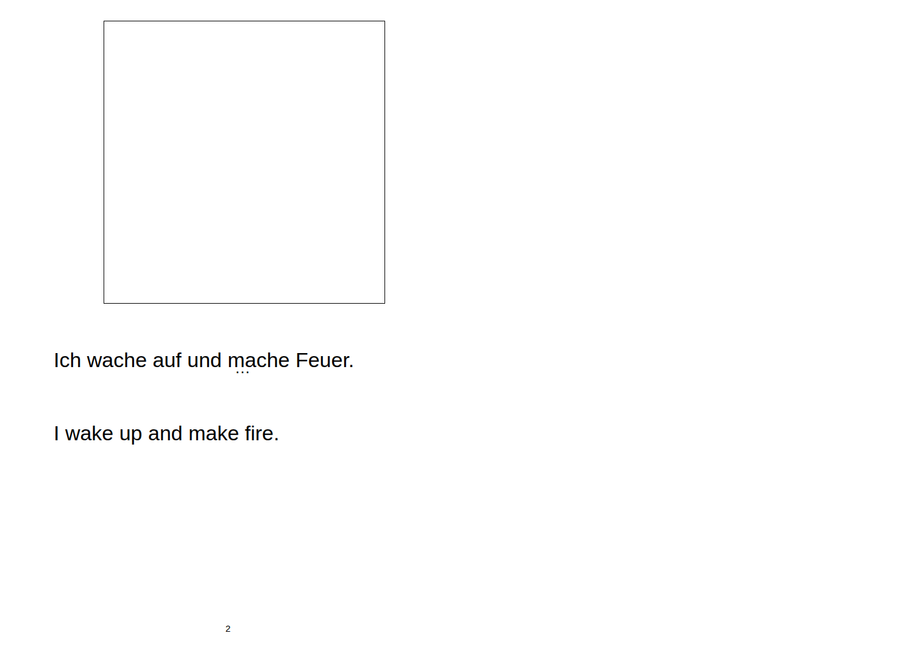Ich wache auf und mache Feuer.
…
I wake up and make fire.
2